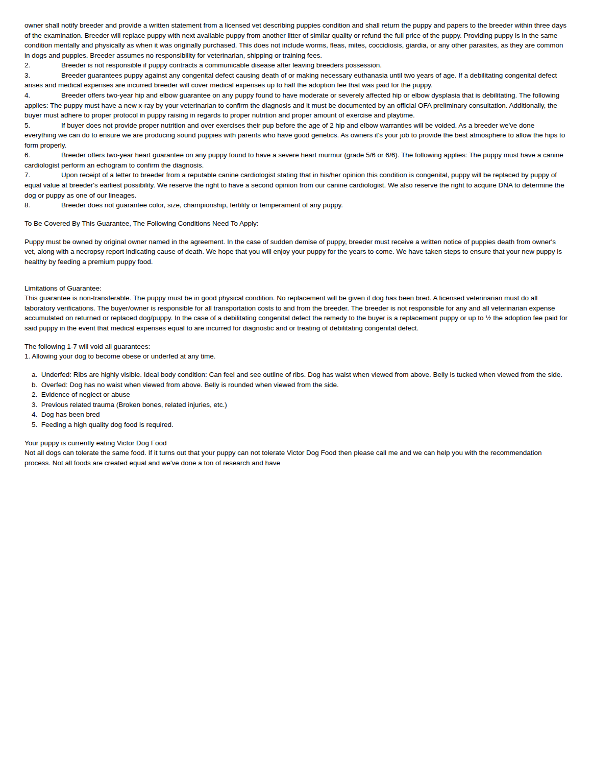owner shall notify breeder and provide a written statement from a licensed vet describing puppies condition and shall return the puppy and papers to the breeder within three days of the examination. Breeder will replace puppy with next available puppy from another litter of similar quality or refund the full price of the puppy. Providing puppy is in the same condition mentally and physically as when it was originally purchased. This does not include worms, fleas, mites, coccidiosis, giardia, or any other parasites, as they are common in dogs and puppies. Breeder assumes no responsibility for veterinarian, shipping or training fees.
2. Breeder is not responsible if puppy contracts a communicable disease after leaving breeders possession.
3. Breeder guarantees puppy against any congenital defect causing death of or making necessary euthanasia until two years of age. If a debilitating congenital defect arises and medical expenses are incurred breeder will cover medical expenses up to half the adoption fee that was paid for the puppy.
4. Breeder offers two-year hip and elbow guarantee on any puppy found to have moderate or severely affected hip or elbow dysplasia that is debilitating. The following applies: The puppy must have a new x-ray by your veterinarian to confirm the diagnosis and it must be documented by an official OFA preliminary consultation. Additionally, the buyer must adhere to proper protocol in puppy raising in regards to proper nutrition and proper amount of exercise and playtime.
5. If buyer does not provide proper nutrition and over exercises their pup before the age of 2 hip and elbow warranties will be voided. As a breeder we've done everything we can do to ensure we are producing sound puppies with parents who have good genetics. As owners it's your job to provide the best atmosphere to allow the hips to form properly.
6. Breeder offers two-year heart guarantee on any puppy found to have a severe heart murmur (grade 5/6 or 6/6). The following applies: The puppy must have a canine cardiologist perform an echogram to confirm the diagnosis.
7. Upon receipt of a letter to breeder from a reputable canine cardiologist stating that in his/her opinion this condition is congenital, puppy will be replaced by puppy of equal value at breeder's earliest possibility. We reserve the right to have a second opinion from our canine cardiologist. We also reserve the right to acquire DNA to determine the dog or puppy as one of our lineages.
8. Breeder does not guarantee color, size, championship, fertility or temperament of any puppy.
To Be Covered By This Guarantee, The Following Conditions Need To Apply:
Puppy must be owned by original owner named in the agreement. In the case of sudden demise of puppy, breeder must receive a written notice of puppies death from owner's vet, along with a necropsy report indicating cause of death. We hope that you will enjoy your puppy for the years to come. We have taken steps to ensure that your new puppy is healthy by feeding a premium puppy food.
Limitations of Guarantee:
This guarantee is non-transferable. The puppy must be in good physical condition. No replacement will be given if dog has been bred. A licensed veterinarian must do all laboratory verifications. The buyer/owner is responsible for all transportation costs to and from the breeder. The breeder is not responsible for any and all veterinarian expense accumulated on returned or replaced dog/puppy. In the case of a debilitating congenital defect the remedy to the buyer is a replacement puppy or up to ½ the adoption fee paid for said puppy in the event that medical expenses equal to are incurred for diagnostic and or treating of debilitating congenital defect.
The following 1-7 will void all guarantees:
1. Allowing your dog to become obese or underfed at any time.
a. Underfed: Ribs are highly visible. Ideal body condition: Can feel and see outline of ribs. Dog has waist when viewed from above. Belly is tucked when viewed from the side.
b. Overfed: Dog has no waist when viewed from above. Belly is rounded when viewed from the side.
2. Evidence of neglect or abuse
3. Previous related trauma (Broken bones, related injuries, etc.)
4. Dog has been bred
5. Feeding a high quality dog food is required.
Your puppy is currently eating Victor Dog Food
Not all dogs can tolerate the same food. If it turns out that your puppy can not tolerate Victor Dog Food then please call me and we can help you with the recommendation process. Not all foods are created equal and we've done a ton of research and have